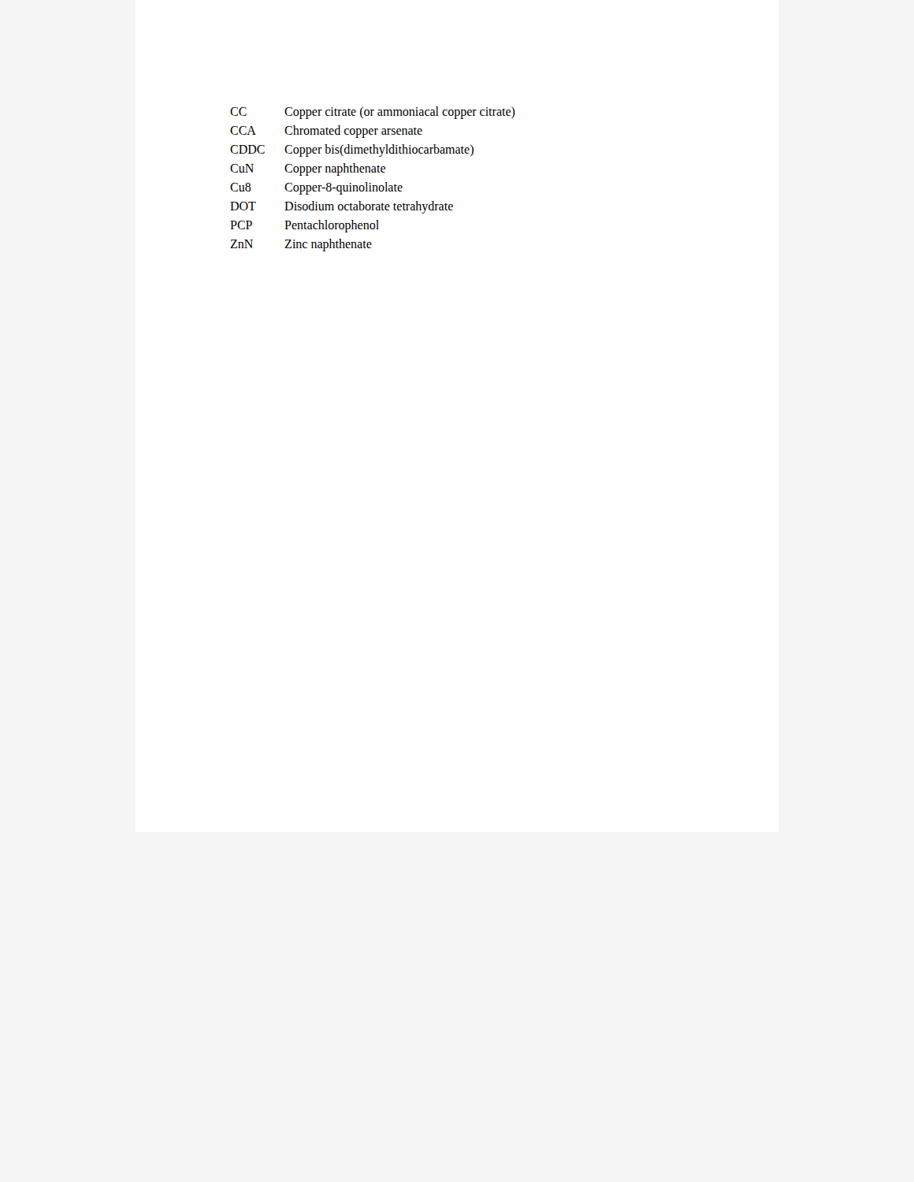CC
Copper citrate (or ammoniacal copper citrate)
CCA
Chromated copper arsenate
CDDC
Copper bis(dimethyldithiocarbamate)
CuN
Copper naphthenate
Cu8
Copper-8-quinolinolate
DOT
Disodium octaborate tetrahydrate
PCP
Pentachlorophenol
ZnN
Zinc naphthenate